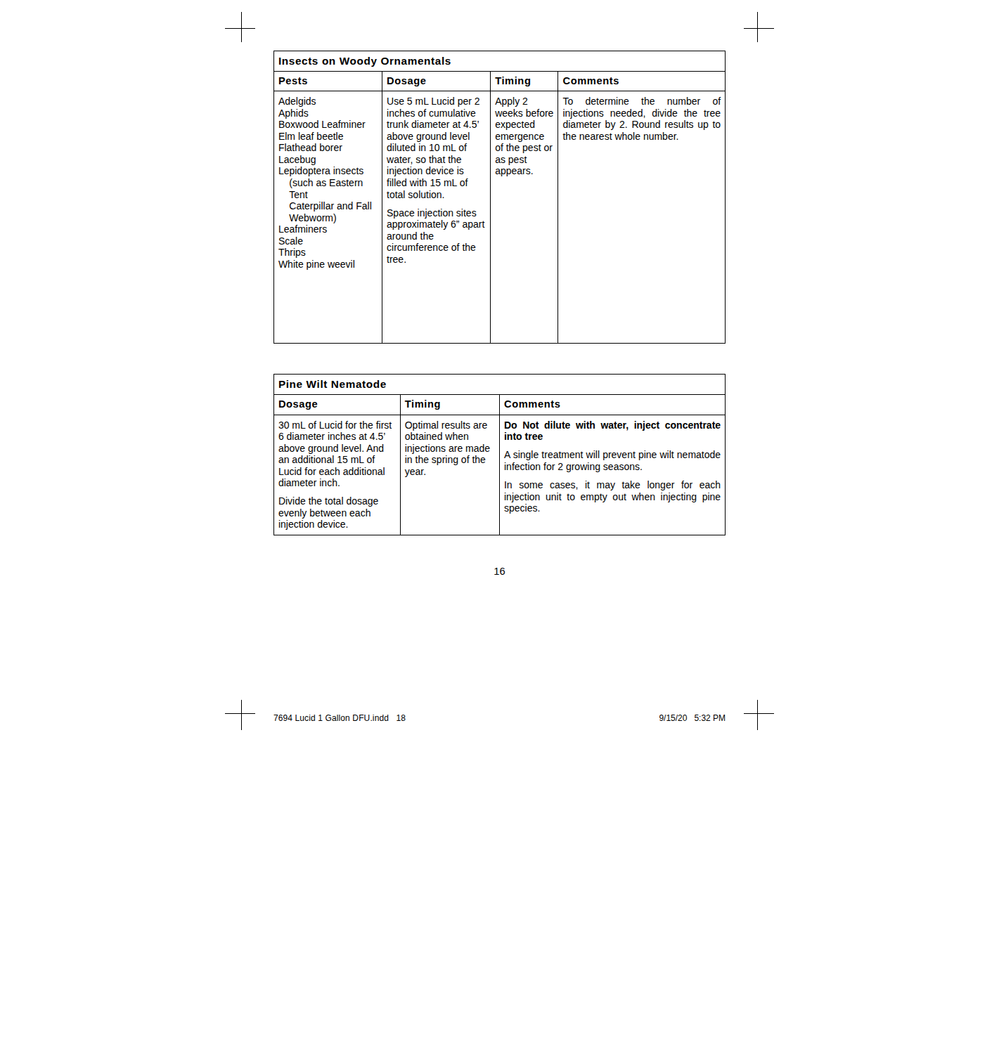Insects on Woody Ornamentals
| Pests | Dosage | Timing | Comments |
| --- | --- | --- | --- |
| Adelgids Aphids Boxwood Leafminer Elm leaf beetle Flathead borer Lacebug Lepidoptera insects (such as Eastern Tent Caterpillar and Fall Webworm) Leafminers Scale Thrips White pine weevil | Use 5 mL Lucid per 2 inches of cumulative trunk diameter at 4.5’ above ground level diluted in 10 mL of water, so that the injection device is filled with 15 mL of total solution. Space injection sites approximately 6” apart around the circumference of the tree. | Apply 2 weeks before expected emergence of the pest or as pest appears. | To determine the number of injections needed, divide the tree diameter by 2. Round results up to the nearest whole number. |
Pine Wilt Nematode
| Dosage | Timing | Comments |
| --- | --- | --- |
| 30 mL of Lucid for the first 6 diameter inches at 4.5’ above ground level. And an additional 15 mL of Lucid for each additional diameter inch. Divide the total dosage evenly between each injection device. | Optimal results are obtained when injections are made in the spring of the year. | Do Not dilute with water, inject concentrate into tree A single treatment will prevent pine wilt nematode infection for 2 growing seasons. In some cases, it may take longer for each injection unit to empty out when injecting pine species. |
16
7694 Lucid 1 Gallon DFU.indd 18 9/15/20 5:32 PM